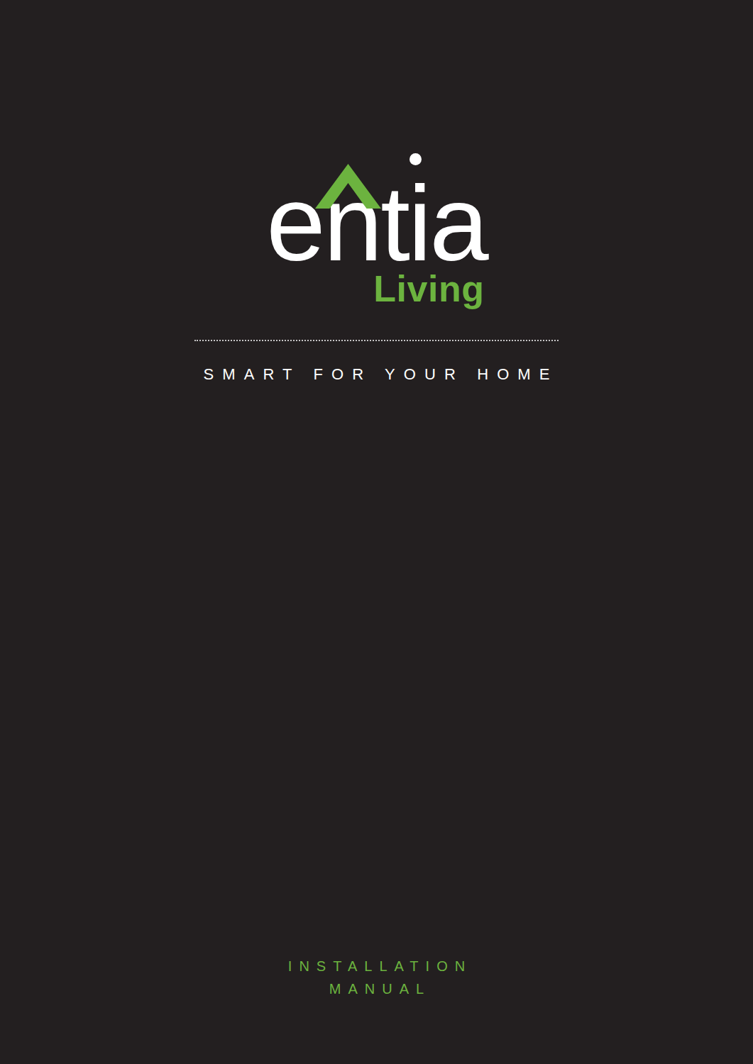entia Living
Smart for your home
Installation Manual